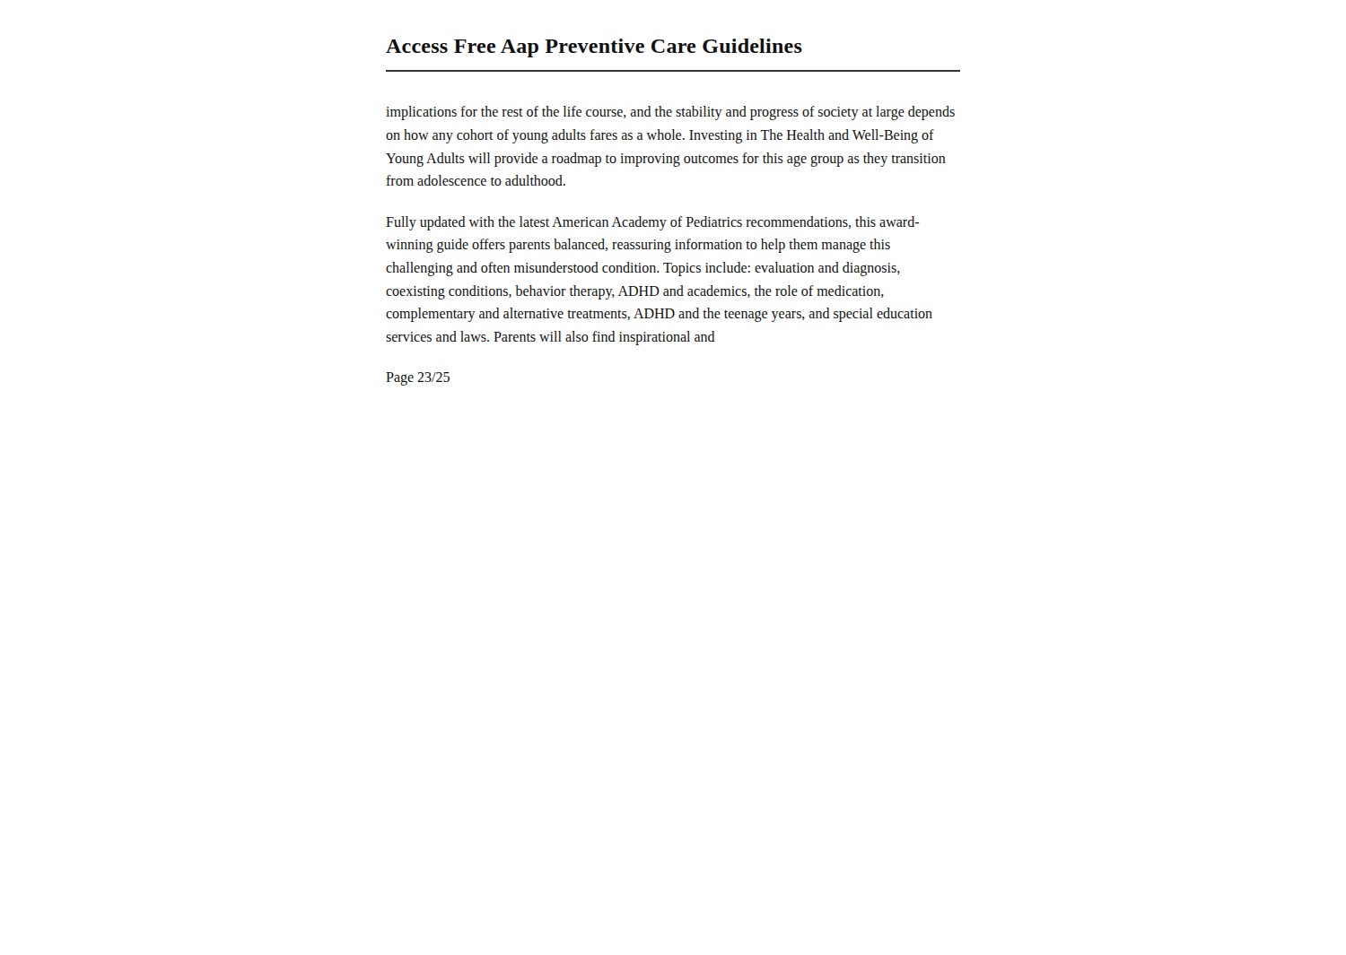Access Free Aap Preventive Care Guidelines
implications for the rest of the life course, and the stability and progress of society at large depends on how any cohort of young adults fares as a whole. Investing in The Health and Well-Being of Young Adults will provide a roadmap to improving outcomes for this age group as they transition from adolescence to adulthood.
Fully updated with the latest American Academy of Pediatrics recommendations, this award-winning guide offers parents balanced, reassuring information to help them manage this challenging and often misunderstood condition. Topics include: evaluation and diagnosis, coexisting conditions, behavior therapy, ADHD and academics, the role of medication, complementary and alternative treatments, ADHD and the teenage years, and special education services and laws. Parents will also find inspirational and
Page 23/25